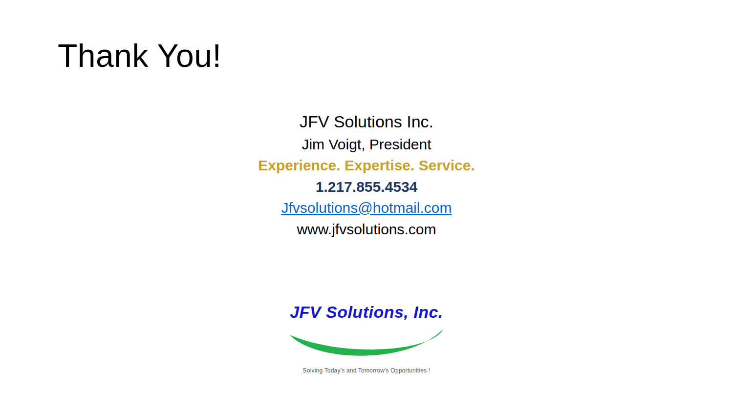Thank You!
JFV Solutions Inc.
Jim Voigt, President
Experience. Expertise. Service.
1.217.855.4534
Jfvsolutions@hotmail.com
www.jfvsolutions.com
JFV Solutions, Inc.
Solving Today's and Tomorrow's Opportunities !